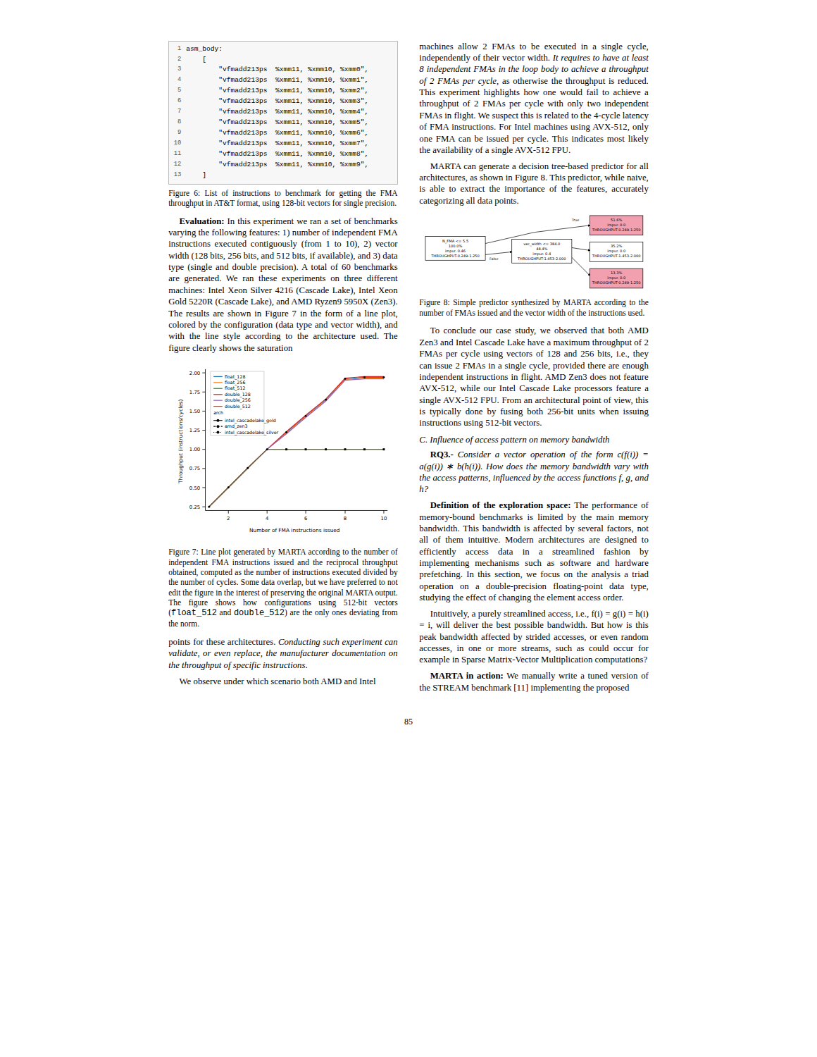| 1 | asm_body: |
| 2 | [ |
| 3 | "vfmadd213ps %xmm11, %xmm10, %xmm0", |
| 4 | "vfmadd213ps %xmm11, %xmm10, %xmm1", |
| 5 | "vfmadd213ps %xmm11, %xmm10, %xmm2", |
| 6 | "vfmadd213ps %xmm11, %xmm10, %xmm3", |
| 7 | "vfmadd213ps %xmm11, %xmm10, %xmm4", |
| 8 | "vfmadd213ps %xmm11, %xmm10, %xmm5", |
| 9 | "vfmadd213ps %xmm11, %xmm10, %xmm6", |
| 10 | "vfmadd213ps %xmm11, %xmm10, %xmm7", |
| 11 | "vfmadd213ps %xmm11, %xmm10, %xmm8", |
| 12 | "vfmadd213ps %xmm11, %xmm10, %xmm9", |
| 13 | ] |
Figure 6: List of instructions to benchmark for getting the FMA throughput in AT&T format, using 128-bit vectors for single precision.
Evaluation: In this experiment we ran a set of benchmarks varying the following features: 1) number of independent FMA instructions executed contiguously (from 1 to 10), 2) vector width (128 bits, 256 bits, and 512 bits, if available), and 3) data type (single and double precision). A total of 60 benchmarks are generated. We ran these experiments on three different machines: Intel Xeon Silver 4216 (Cascade Lake), Intel Xeon Gold 5220R (Cascade Lake), and AMD Ryzen9 5950X (Zen3). The results are shown in Figure 7 in the form of a line plot, colored by the configuration (data type and vector width), and with the line style according to the architecture used. The figure clearly shows the saturation
2.00 1.75 1.50 1.25 1.00 0.75 0.50 0.25 2 4 6 8 10 Number of FMA instructions issued Throughput (instructions/cycles) float_128 float_256 float_512 double_128 double_256 double_512 arch intel_cascadelake_gold amd_zen3 intel_cascadelake_silver
Figure 7: Line plot generated by MARTA according to the number of independent FMA instructions issued and the reciprocal throughput obtained, computed as the number of instructions executed divided by the number of cycles. Some data overlap, but we have preferred to not edit the figure in the interest of preserving the original MARTA output. The figure shows how configurations using 512-bit vectors (float_512 and double_512) are the only ones deviating from the norm.
points for these architectures. Conducting such experiment can validate, or even replace, the manufacturer documentation on the throughput of specific instructions.
We observe under which scenario both AMD and Intel
machines allow 2 FMAs to be executed in a single cycle, independently of their vector width. It requires to have at least 8 independent FMAs in the loop body to achieve a throughput of 2 FMAs per cycle, as otherwise the throughput is reduced. This experiment highlights how one would fail to achieve a throughput of 2 FMAs per cycle with only two independent FMAs in flight. We suspect this is related to the 4-cycle latency of FMA instructions. For Intel machines using AVX-512, only one FMA can be issued per cycle. This indicates most likely the availability of a single AVX-512 FPU.
MARTA can generate a decision tree-based predictor for all architectures, as shown in Figure 8. This predictor, while naive, is able to extract the importance of the features, accurately categorizing all data points.
N_FMA <= 5.5 100.0% impur. 0.46 THROUGHPUT-0.249-1.250 vec_width <= 384.0 48.4% impur. 0.4 THROUGHPUT-1.453-2.000 51.6% impur. 0.0 THROUGHPUT-0.249-1.250 35.2% impur. 0.0 THROUGHPUT-1.453-2.000 13.3% impur. 0.0 THROUGHPUT-0.249-1.250 True False
Figure 8: Simple predictor synthesized by MARTA according to the number of FMAs issued and the vector width of the instructions used.
To conclude our case study, we observed that both AMD Zen3 and Intel Cascade Lake have a maximum throughput of 2 FMAs per cycle using vectors of 128 and 256 bits, i.e., they can issue 2 FMAs in a single cycle, provided there are enough independent instructions in flight. AMD Zen3 does not feature AVX-512, while our Intel Cascade Lake processors feature a single AVX-512 FPU. From an architectural point of view, this is typically done by fusing both 256-bit units when issuing instructions using 512-bit vectors.
C. Influence of access pattern on memory bandwidth
RQ3.- Consider a vector operation of the form c(f(i)) = a(g(i)) ∗ b(h(i)). How does the memory bandwidth vary with the access patterns, influenced by the access functions f, g, and h?
Definition of the exploration space: The performance of memory-bound benchmarks is limited by the main memory bandwidth. This bandwidth is affected by several factors, not all of them intuitive. Modern architectures are designed to efficiently access data in a streamlined fashion by implementing mechanisms such as software and hardware prefetching. In this section, we focus on the analysis a triad operation on a double-precision floating-point data type, studying the effect of changing the element access order.
Intuitively, a purely streamlined access, i.e., f(i) = g(i) = h(i) = i, will deliver the best possible bandwidth. But how is this peak bandwidth affected by strided accesses, or even random accesses, in one or more streams, such as could occur for example in Sparse Matrix-Vector Multiplication computations?
MARTA in action: We manually write a tuned version of the STREAM benchmark [11] implementing the proposed
85